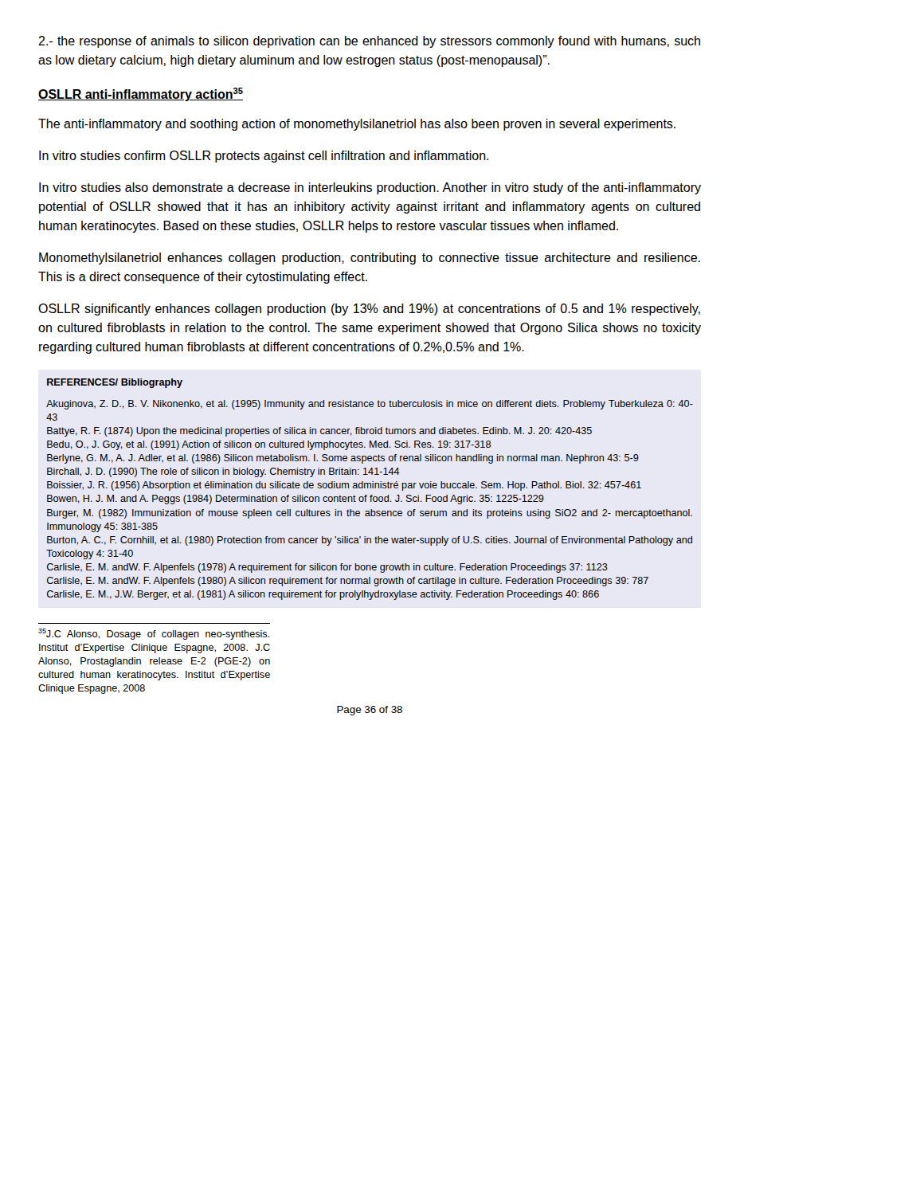2.- the response of animals to silicon deprivation can be enhanced by stressors commonly found with humans, such as low dietary calcium, high dietary aluminum and low estrogen status (post-menopausal)”.
OSLLR anti-inflammatory action35
The anti-inflammatory and soothing action of monomethylsilanetriol has also been proven in several experiments.
In vitro studies confirm OSLLR protects against cell infiltration and inflammation.
In vitro studies also demonstrate a decrease in interleukins production. Another in vitro study of the anti-inflammatory potential of OSLLR showed that it has an inhibitory activity against irritant and inflammatory agents on cultured human keratinocytes. Based on these studies, OSLLR helps to restore vascular tissues when inflamed.
Monomethylsilanetriol enhances collagen production, contributing to connective tissue architecture and resilience. This is a direct consequence of their cytostimulating effect.
OSLLR significantly enhances collagen production (by 13% and 19%) at concentrations of 0.5 and 1% respectively, on cultured fibroblasts in relation to the control. The same experiment showed that Orgono Silica shows no toxicity regarding cultured human fibroblasts at different concentrations of 0.2%,0.5% and 1%.
REFERENCES/ Bibliography
Akuginova, Z. D., B. V. Nikonenko, et al. (1995) Immunity and resistance to tuberculosis in mice on different diets. Problemy Tuberkuleza 0: 40-43
Battye, R. F. (1874) Upon the medicinal properties of silica in cancer, fibroid tumors and diabetes. Edinb. M. J. 20: 420-435
Bedu, O., J. Goy, et al. (1991) Action of silicon on cultured lymphocytes. Med. Sci. Res. 19: 317-318
Berlyne, G. M., A. J. Adler, et al. (1986) Silicon metabolism. I. Some aspects of renal silicon handling in normal man. Nephron 43: 5-9
Birchall, J. D. (1990) The role of silicon in biology. Chemistry in Britain: 141-144
Boissier, J. R. (1956) Absorption et élimination du silicate de sodium administré par voie buccale. Sem. Hop. Pathol. Biol. 32: 457-461
Bowen, H. J. M. and A. Peggs (1984) Determination of silicon content of food. J. Sci. Food Agric. 35: 1225-1229
Burger, M. (1982) Immunization of mouse spleen cell cultures in the absence of serum and its proteins using SiO2 and 2- mercaptoethanol. Immunology 45: 381-385
Burton, A. C., F. Cornhill, et al. (1980) Protection from cancer by 'silica' in the water-supply of U.S. cities. Journal of Environmental Pathology and Toxicology 4: 31-40
Carlisle, E. M. andW. F. Alpenfels (1978) A requirement for silicon for bone growth in culture. Federation Proceedings 37: 1123
Carlisle, E. M. andW. F. Alpenfels (1980) A silicon requirement for normal growth of cartilage in culture. Federation Proceedings 39: 787
Carlisle, E. M., J.W. Berger, et al. (1981) A silicon requirement for prolylhydroxylase activity. Federation Proceedings 40: 866
35J.C Alonso, Dosage of collagen neo-synthesis. Institut d’Expertise Clinique Espagne, 2008. J.C Alonso, Prostaglandin release E-2 (PGE-2) on cultured human keratinocytes. Institut d’Expertise Clinique Espagne, 2008
Page 36 of 38